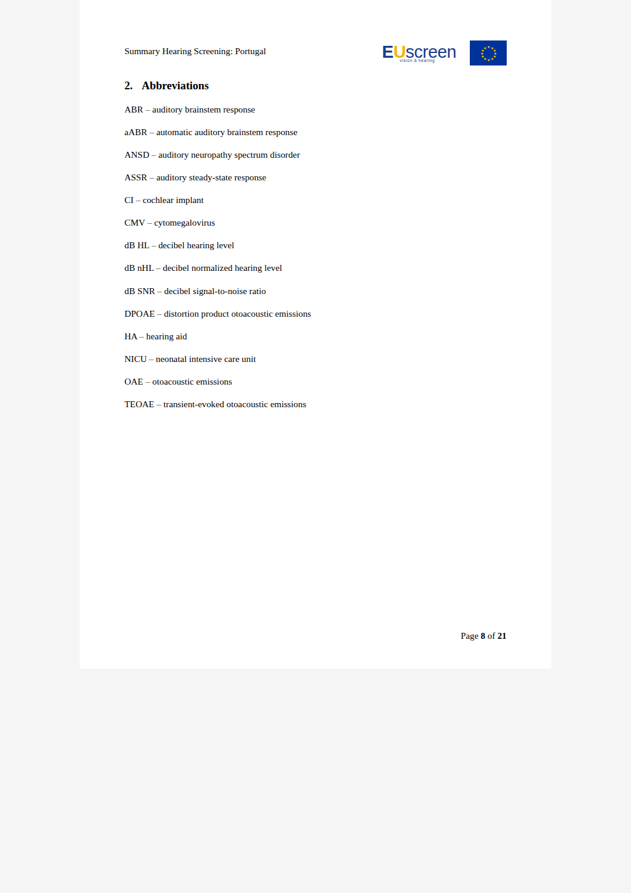Summary Hearing Screening: Portugal
EU screen vision & hearing
2. Abbreviations
ABR – auditory brainstem response
aABR – automatic auditory brainstem response
ANSD – auditory neuropathy spectrum disorder
ASSR – auditory steady-state response
CI – cochlear implant
CMV – cytomegalovirus
dB HL – decibel hearing level
dB nHL – decibel normalized hearing level
dB SNR – decibel signal-to-noise ratio
DPOAE – distortion product otoacoustic emissions
HA – hearing aid
NICU – neonatal intensive care unit
OAE – otoacoustic emissions
TEOAE – transient-evoked otoacoustic emissions
Page 8 of 21